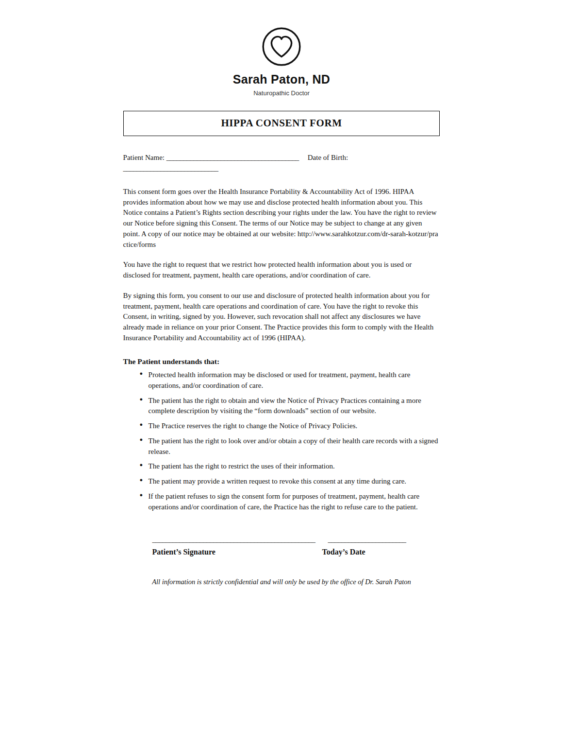Sarah Paton, ND
Naturopathic Doctor
HIPPA CONSENT FORM
Patient Name: _______________________________________ Date of Birth: ____________________________
This consent form goes over the Health Insurance Portability & Accountability Act of 1996. HIPAA provides information about how we may use and disclose protected health information about you. This Notice contains a Patient’s Rights section describing your rights under the law. You have the right to review our Notice before signing this Consent. The terms of our Notice may be subject to change at any given point. A copy of our notice may be obtained at our website: http://www.sarahkotzur.com/dr-sarah-kotzur/practice/forms
You have the right to request that we restrict how protected health information about you is used or disclosed for treatment, payment, health care operations, and/or coordination of care.
By signing this form, you consent to our use and disclosure of protected health information about you for treatment, payment, health care operations and coordination of care. You have the right to revoke this Consent, in writing, signed by you. However, such revocation shall not affect any disclosures we have already made in reliance on your prior Consent. The Practice provides this form to comply with the Health Insurance Portability and Accountability act of 1996 (HIPAA).
The Patient understands that:
Protected health information may be disclosed or used for treatment, payment, health care operations, and/or coordination of care.
The patient has the right to obtain and view the Notice of Privacy Practices containing a more complete description by visiting the “form downloads” section of our website.
The Practice reserves the right to change the Notice of Privacy Policies.
The patient has the right to look over and/or obtain a copy of their health care records with a signed release.
The patient has the right to restrict the uses of their information.
The patient may provide a written request to revoke this consent at any time during care.
If the patient refuses to sign the consent form for purposes of treatment, payment, health care operations and/or coordination of care, the Practice has the right to refuse care to the patient.
________________________________________________ _______________________
Patient’s Signature Today’s Date
All information is strictly confidential and will only be used by the office of Dr. Sarah Paton